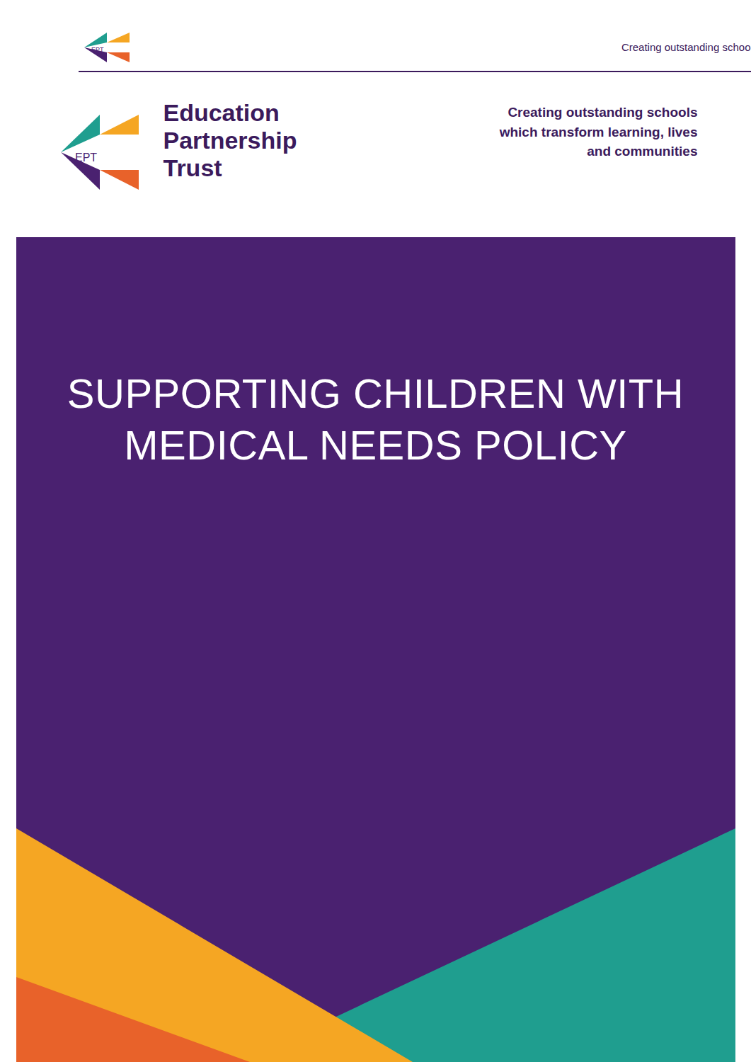EPT
Creating outstanding schoo
EPT
Education
Partnership
Trust
Creating outstanding schools
which transform learning, lives
and communities
SUPPORTING CHILDREN WITH MEDICAL NEEDS POLICY